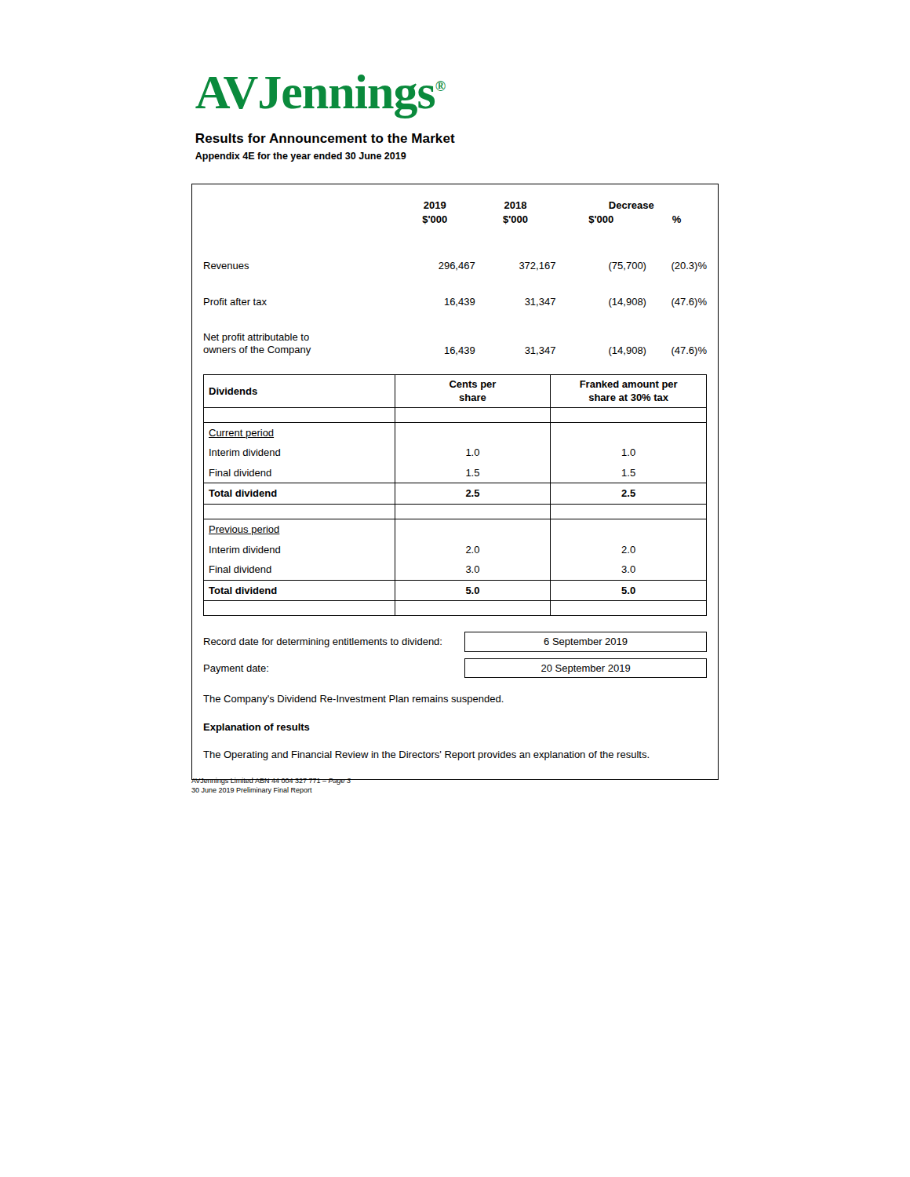AVJennings®
Results for Announcement to the Market
Appendix 4E for the year ended 30 June 2019
| | 2019 | 2018 | Decrease |
| | $'000 | $'000 | $'000 | % |
| Revenues | 296,467 | 372,167 | (75,700) | (20.3)% |
| Profit after tax | 16,439 | 31,347 | (14,908) | (47.6)% |
| Net profit attributable to owners of the Company | 16,439 | 31,347 | (14,908) | (47.6)% |
| Dividends | Cents per share | Franked amount per share at 30% tax |
| Current period | | |
| Interim dividend | 1.0 | 1.0 |
| Final dividend | 1.5 | 1.5 |
| Total dividend | 2.5 | 2.5 |
| Previous period | | |
| Interim dividend | 2.0 | 2.0 |
| Final dividend | 3.0 | 3.0 |
| Total dividend | 5.0 | 5.0 |
| Record date for determining entitlements to dividend: | 6 September 2019 |
| Payment date: | 20 September 2019 |
The Company's Dividend Re-Investment Plan remains suspended.
Explanation of results
The Operating and Financial Review in the Directors' Report provides an explanation of the results.
AVJennings Limited ABN 44 004 327 771 – Page 3
30 June 2019 Preliminary Final Report